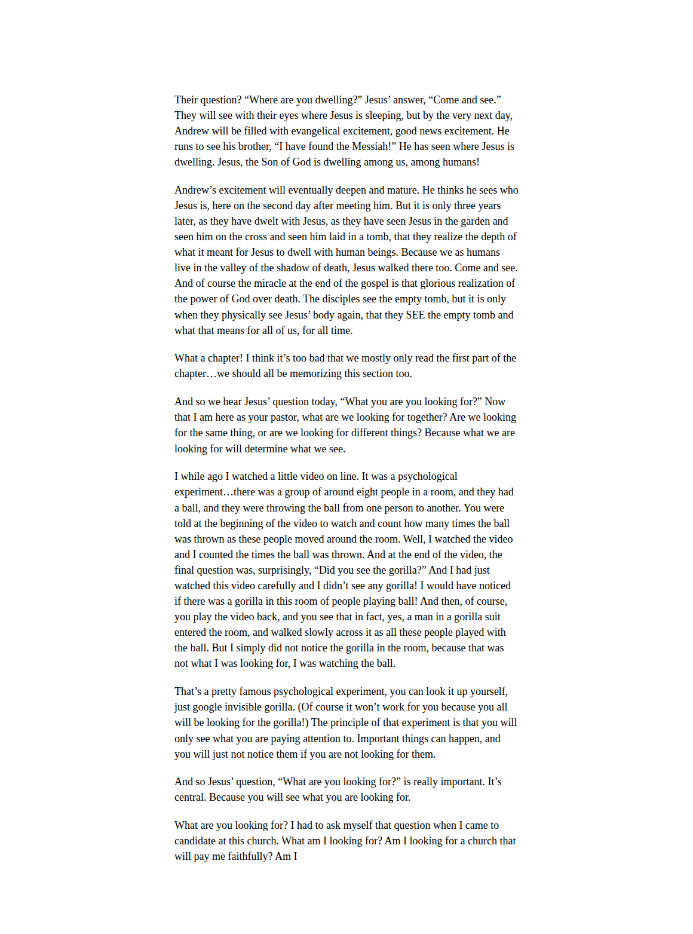Their question? “Where are you dwelling?” Jesus’ answer, “Come and see.” They will see with their eyes where Jesus is sleeping, but by the very next day, Andrew will be filled with evangelical excitement, good news excitement. He runs to see his brother, “I have found the Messiah!” He has seen where Jesus is dwelling. Jesus, the Son of God is dwelling among us, among humans!
Andrew’s excitement will eventually deepen and mature. He thinks he sees who Jesus is, here on the second day after meeting him. But it is only three years later, as they have dwelt with Jesus, as they have seen Jesus in the garden and seen him on the cross and seen him laid in a tomb, that they realize the depth of what it meant for Jesus to dwell with human beings. Because we as humans live in the valley of the shadow of death, Jesus walked there too. Come and see. And of course the miracle at the end of the gospel is that glorious realization of the power of God over death. The disciples see the empty tomb, but it is only when they physically see Jesus’ body again, that they SEE the empty tomb and what that means for all of us, for all time.
What a chapter! I think it’s too bad that we mostly only read the first part of the chapter…we should all be memorizing this section too.
And so we hear Jesus’ question today, “What you are you looking for?” Now that I am here as your pastor, what are we looking for together? Are we looking for the same thing, or are we looking for different things? Because what we are looking for will determine what we see.
I while ago I watched a little video on line. It was a psychological experiment…there was a group of around eight people in a room, and they had a ball, and they were throwing the ball from one person to another. You were told at the beginning of the video to watch and count how many times the ball was thrown as these people moved around the room. Well, I watched the video and I counted the times the ball was thrown. And at the end of the video, the final question was, surprisingly, “Did you see the gorilla?” And I had just watched this video carefully and I didn’t see any gorilla! I would have noticed if there was a gorilla in this room of people playing ball! And then, of course, you play the video back, and you see that in fact, yes, a man in a gorilla suit entered the room, and walked slowly across it as all these people played with the ball. But I simply did not notice the gorilla in the room, because that was not what I was looking for, I was watching the ball.
That’s a pretty famous psychological experiment, you can look it up yourself, just google invisible gorilla. (Of course it won’t work for you because you all will be looking for the gorilla!) The principle of that experiment is that you will only see what you are paying attention to. Important things can happen, and you will just not notice them if you are not looking for them.
And so Jesus’ question, “What are you looking for?” is really important. It’s central. Because you will see what you are looking for.
What are you looking for? I had to ask myself that question when I came to candidate at this church. What am I looking for? Am I looking for a church that will pay me faithfully? Am I